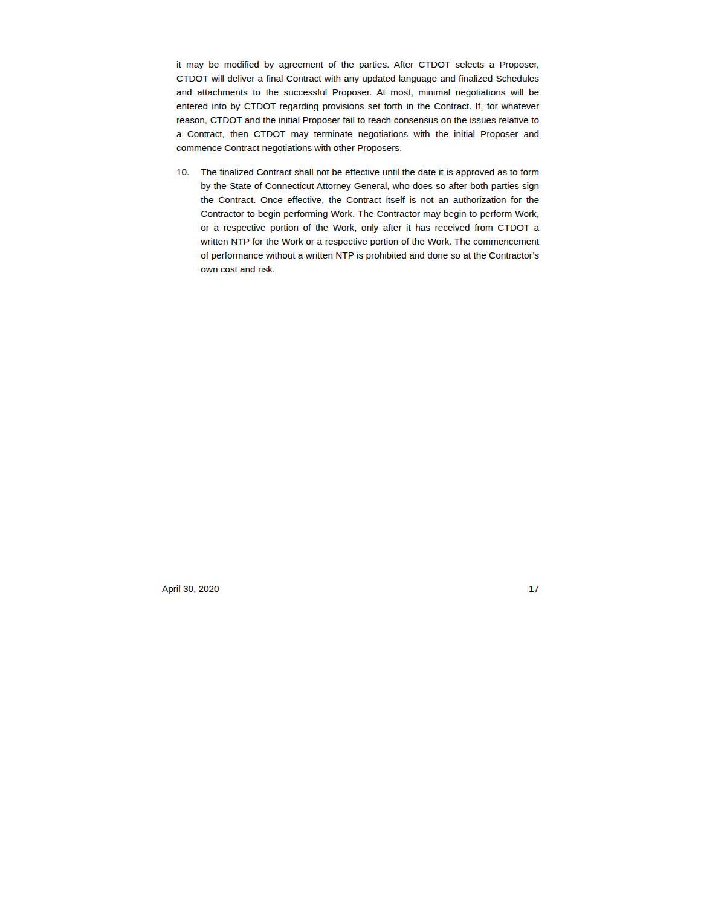it may be modified by agreement of the parties. After CTDOT selects a Proposer, CTDOT will deliver a final Contract with any updated language and finalized Schedules and attachments to the successful Proposer. At most, minimal negotiations will be entered into by CTDOT regarding provisions set forth in the Contract. If, for whatever reason, CTDOT and the initial Proposer fail to reach consensus on the issues relative to a Contract, then CTDOT may terminate negotiations with the initial Proposer and commence Contract negotiations with other Proposers.
The finalized Contract shall not be effective until the date it is approved as to form by the State of Connecticut Attorney General, who does so after both parties sign the Contract. Once effective, the Contract itself is not an authorization for the Contractor to begin performing Work. The Contractor may begin to perform Work, or a respective portion of the Work, only after it has received from CTDOT a written NTP for the Work or a respective portion of the Work. The commencement of performance without a written NTP is prohibited and done so at the Contractor’s own cost and risk.
April 30, 2020
17